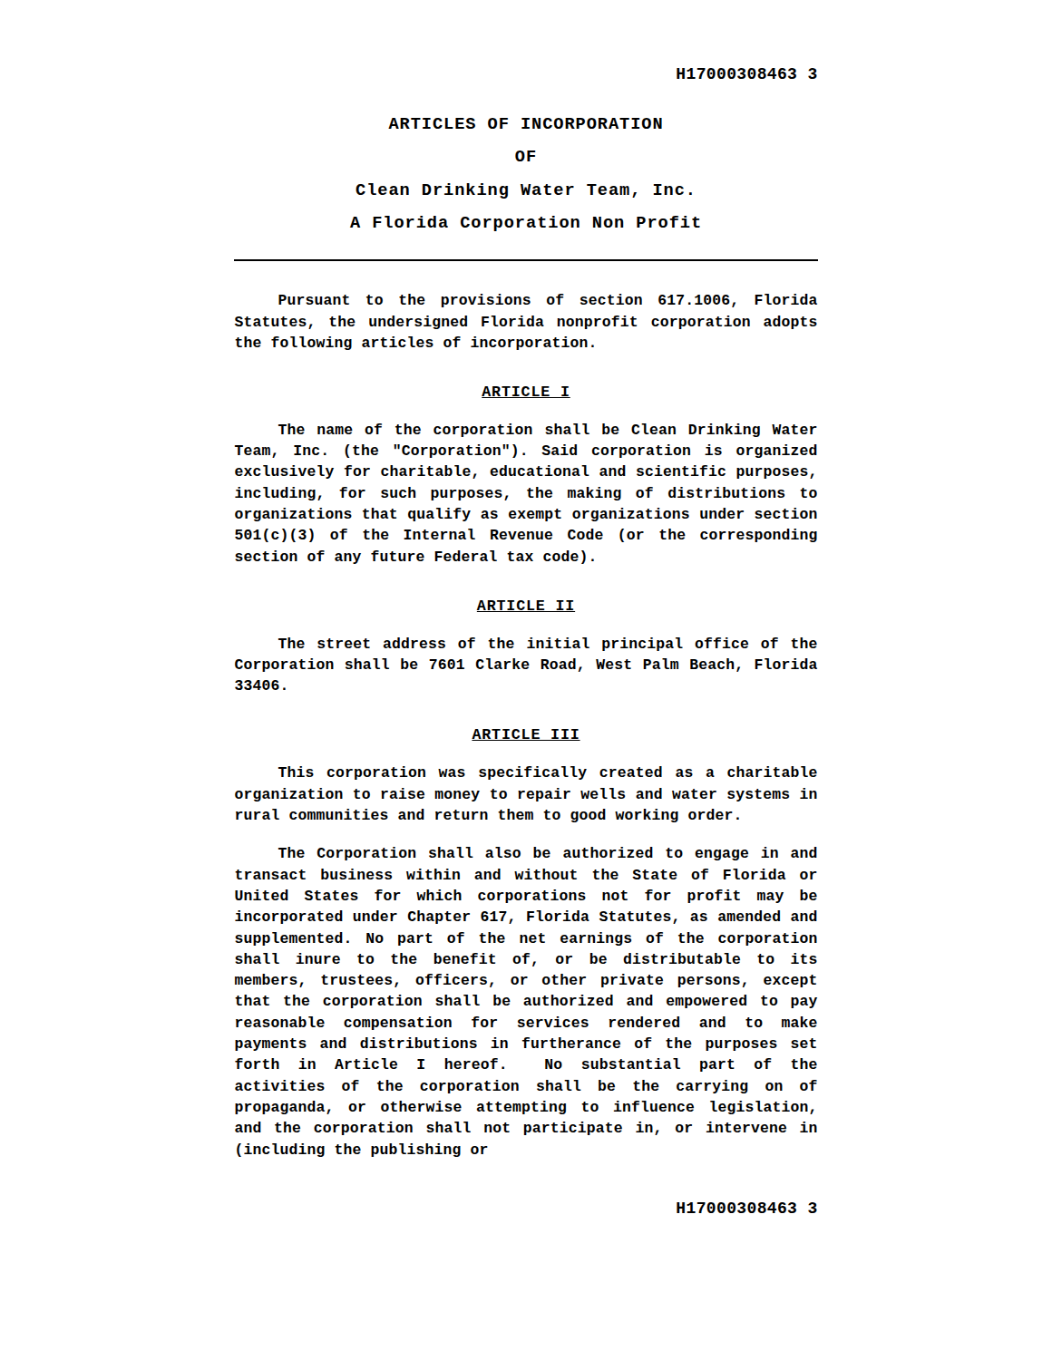H17000308463 3
ARTICLES OF INCORPORATION
OF
Clean Drinking Water Team, Inc.
A Florida Corporation Non Profit
Pursuant to the provisions of section 617.1006, Florida Statutes, the undersigned Florida nonprofit corporation adopts the following articles of incorporation.
ARTICLE I
The name of the corporation shall be Clean Drinking Water Team, Inc. (the "Corporation"). Said corporation is organized exclusively for charitable, educational and scientific purposes, including, for such purposes, the making of distributions to organizations that qualify as exempt organizations under section 501(c)(3) of the Internal Revenue Code (or the corresponding section of any future Federal tax code).
ARTICLE II
The street address of the initial principal office of the Corporation shall be 7601 Clarke Road, West Palm Beach, Florida 33406.
ARTICLE III
This corporation was specifically created as a charitable organization to raise money to repair wells and water systems in rural communities and return them to good working order.
The Corporation shall also be authorized to engage in and transact business within and without the State of Florida or United States for which corporations not for profit may be incorporated under Chapter 617, Florida Statutes, as amended and supplemented. No part of the net earnings of the corporation shall inure to the benefit of, or be distributable to its members, trustees, officers, or other private persons, except that the corporation shall be authorized and empowered to pay reasonable compensation for services rendered and to make payments and distributions in furtherance of the purposes set forth in Article I hereof. No substantial part of the activities of the corporation shall be the carrying on of propaganda, or otherwise attempting to influence legislation, and the corporation shall not participate in, or intervene in (including the publishing or
H17000308463 3